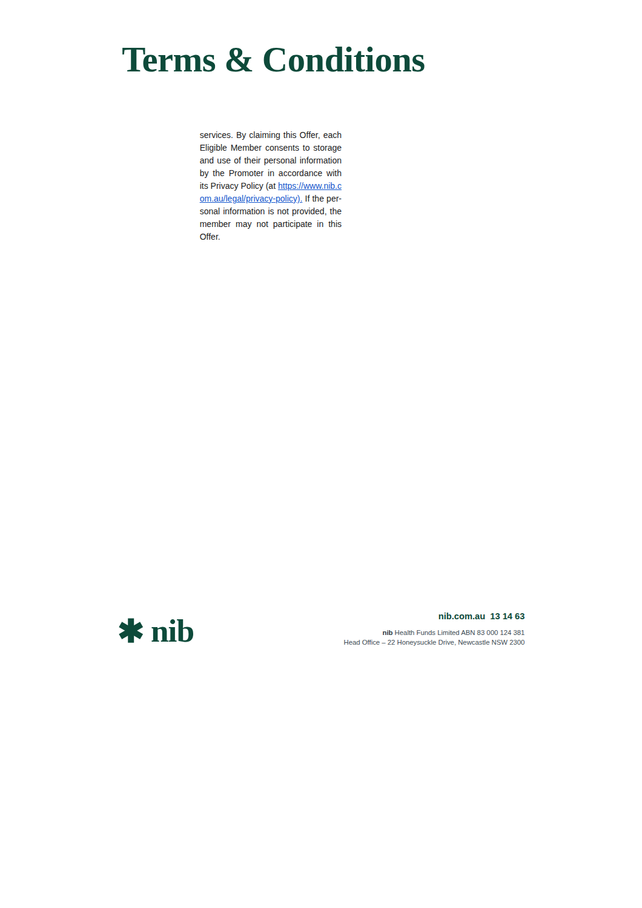Terms & Conditions
services. By claiming this Offer, each Eligible Member consents to storage and use of their personal information by the Promoter in accordance with its Privacy Policy (at https://www.nib.com.au/legal/privacy-policy). If the personal information is not provided, the member may not participate in this Offer.
✱ nib
nib.com.au 13 14 63
nib Health Funds Limited ABN 83 000 124 381
Head Office – 22 Honeysuckle Drive, Newcastle NSW 2300